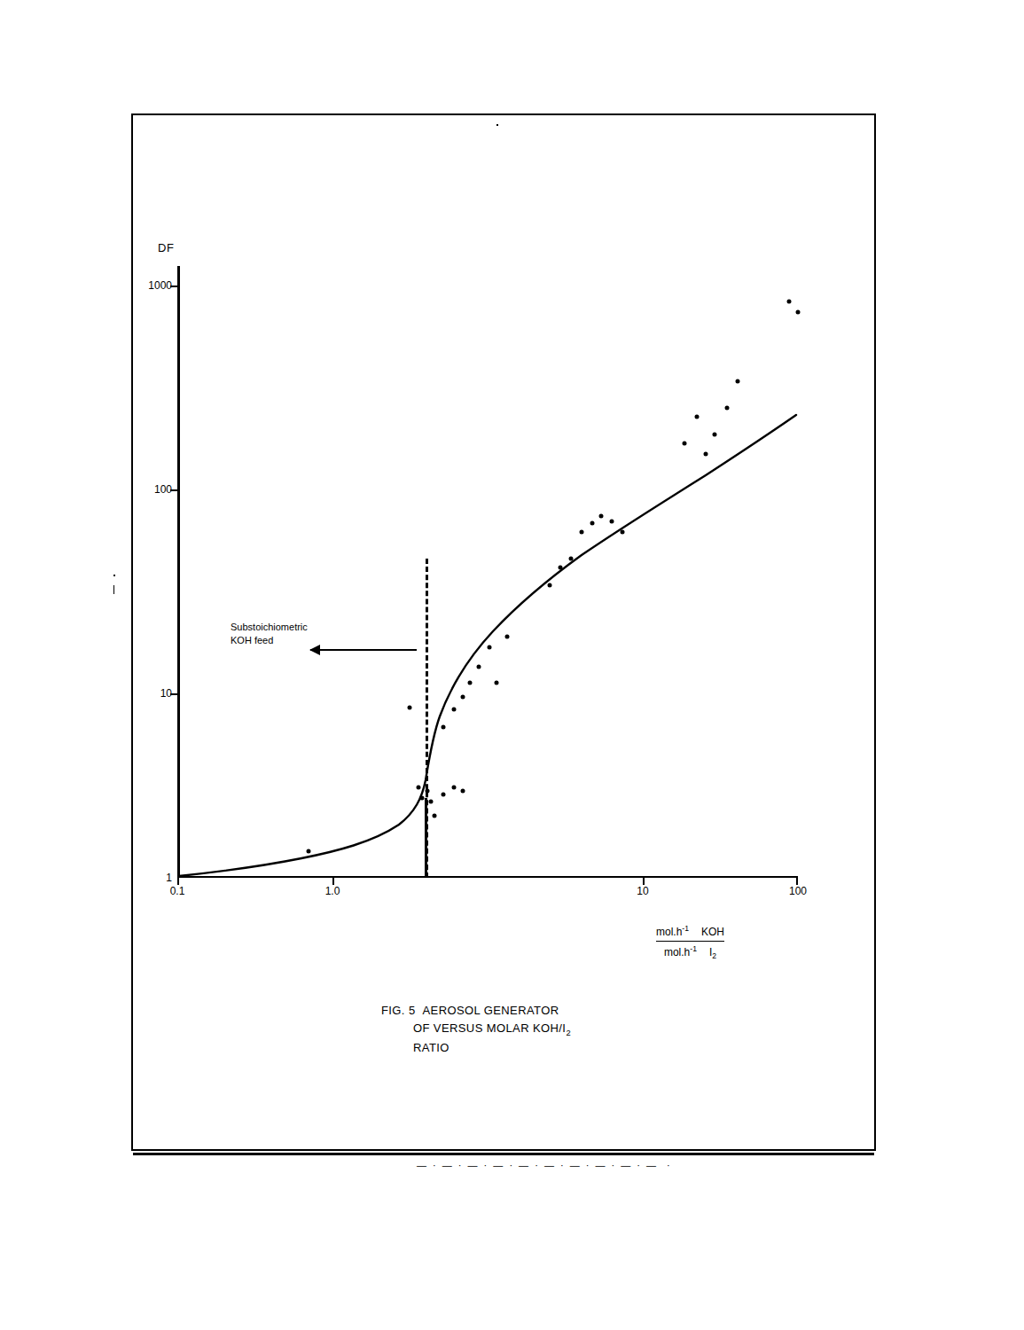DF
1000 100 10 1 0.1 1.0 10 100
Substoichiometric
KOH feed
mol.h-1 KOH mol.h-1 I2
FIG. 5 AEROSOL GENERATOR OF VERSUS MOLAR KOH/I2 RATIO
— · — · — · — · — · — · — · — · — · — ·